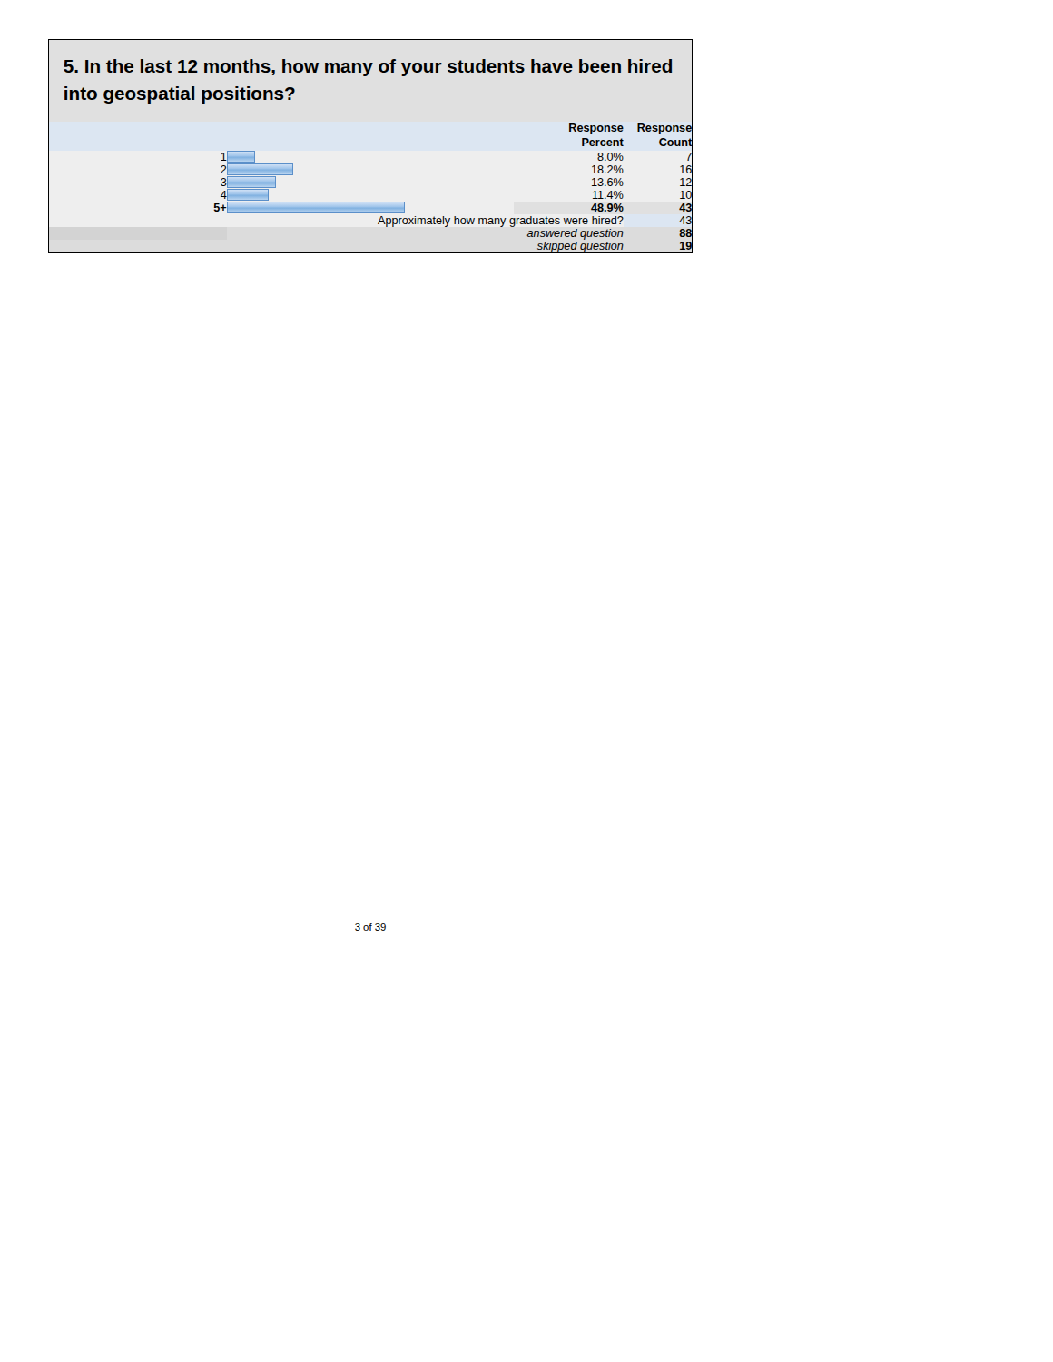5. In the last 12 months, how many of your students have been hired into geospatial positions?
| | | Response Percent | Response Count |
| 1 | | 8.0% | 7 |
| 2 | | 18.2% | 16 |
| 3 | | 13.6% | 12 |
| 4 | | 11.4% | 10 |
| 5+ | | 48.9% | 43 |
| Approximately how many graduates were hired? | 43 |
| | answered question | 88 |
| skipped question | 19 |
3 of 39